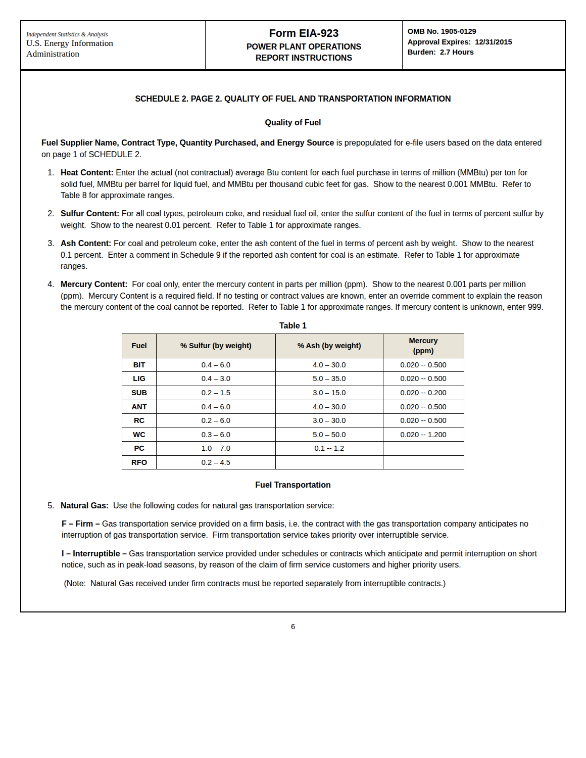Independent Statistics & Analysis
U.S. Energy Information
Administration
Form EIA-923
POWER PLANT OPERATIONS
REPORT INSTRUCTIONS
OMB No. 1905-0129
Approval Expires: 12/31/2015
Burden: 2.7 Hours
SCHEDULE 2. PAGE 2. QUALITY OF FUEL AND TRANSPORTATION INFORMATION
Quality of Fuel
Fuel Supplier Name, Contract Type, Quantity Purchased, and Energy Source is prepopulated for e-file users based on the data entered on page 1 of SCHEDULE 2.
Heat Content: Enter the actual (not contractual) average Btu content for each fuel purchase in terms of million (MMBtu) per ton for solid fuel, MMBtu per barrel for liquid fuel, and MMBtu per thousand cubic feet for gas. Show to the nearest 0.001 MMBtu. Refer to Table 8 for approximate ranges.
Sulfur Content: For all coal types, petroleum coke, and residual fuel oil, enter the sulfur content of the fuel in terms of percent sulfur by weight. Show to the nearest 0.01 percent. Refer to Table 1 for approximate ranges.
Ash Content: For coal and petroleum coke, enter the ash content of the fuel in terms of percent ash by weight. Show to the nearest 0.1 percent. Enter a comment in Schedule 9 if the reported ash content for coal is an estimate. Refer to Table 1 for approximate ranges.
Mercury Content: For coal only, enter the mercury content in parts per million (ppm). Show to the nearest 0.001 parts per million (ppm). Mercury Content is a required field. If no testing or contract values are known, enter an override comment to explain the reason the mercury content of the coal cannot be reported. Refer to Table 1 for approximate ranges. If mercury content is unknown, enter 999.
Table 1
| Fuel | % Sulfur (by weight) | % Ash (by weight) | Mercury (ppm) |
| --- | --- | --- | --- |
| BIT | 0.4 – 6.0 | 4.0 – 30.0 | 0.020 -- 0.500 |
| LIG | 0.4 – 3.0 | 5.0 – 35.0 | 0.020 -- 0.500 |
| SUB | 0.2 – 1.5 | 3.0 – 15.0 | 0.020 -- 0.200 |
| ANT | 0.4 – 6.0 | 4.0 – 30.0 | 0.020 -- 0.500 |
| RC | 0.2 – 6.0 | 3.0 – 30.0 | 0.020 -- 0.500 |
| WC | 0.3 – 6.0 | 5.0 – 50.0 | 0.020 -- 1.200 |
| PC | 1.0 – 7.0 | 0.1 -- 1.2 | |
| RFO | 0.2 – 4.5 | | |
Fuel Transportation
Natural Gas: Use the following codes for natural gas transportation service:
F – Firm – Gas transportation service provided on a firm basis, i.e. the contract with the gas transportation company anticipates no interruption of gas transportation service. Firm transportation service takes priority over interruptible service.
I – Interruptible – Gas transportation service provided under schedules or contracts which anticipate and permit interruption on short notice, such as in peak-load seasons, by reason of the claim of firm service customers and higher priority users.
(Note: Natural Gas received under firm contracts must be reported separately from interruptible contracts.)
6